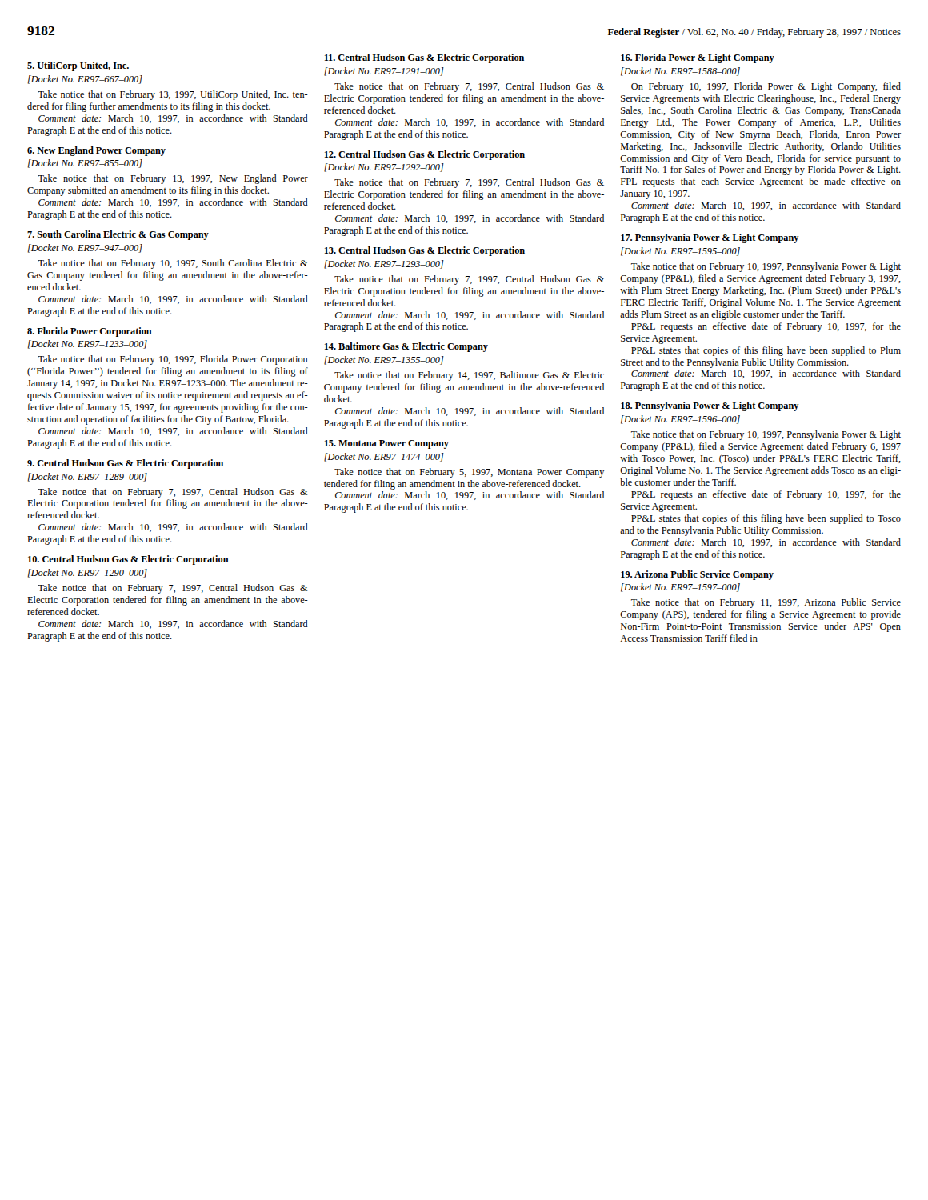9182 Federal Register / Vol. 62, No. 40 / Friday, February 28, 1997 / Notices
5. UtiliCorp United, Inc.
[Docket No. ER97–667–000]
Take notice that on February 13, 1997, UtiliCorp United, Inc. tendered for filing further amendments to its filing in this docket.
Comment date: March 10, 1997, in accordance with Standard Paragraph E at the end of this notice.
6. New England Power Company
[Docket No. ER97–855–000]
Take notice that on February 13, 1997, New England Power Company submitted an amendment to its filing in this docket.
Comment date: March 10, 1997, in accordance with Standard Paragraph E at the end of this notice.
7. South Carolina Electric & Gas Company
[Docket No. ER97–947–000]
Take notice that on February 10, 1997, South Carolina Electric & Gas Company tendered for filing an amendment in the above-referenced docket.
Comment date: March 10, 1997, in accordance with Standard Paragraph E at the end of this notice.
8. Florida Power Corporation
[Docket No. ER97–1233–000]
Take notice that on February 10, 1997, Florida Power Corporation (‘‘Florida Power’’) tendered for filing an amendment to its filing of January 14, 1997, in Docket No. ER97–1233–000. The amendment requests Commission waiver of its notice requirement and requests an effective date of January 15, 1997, for agreements providing for the construction and operation of facilities for the City of Bartow, Florida.
Comment date: March 10, 1997, in accordance with Standard Paragraph E at the end of this notice.
9. Central Hudson Gas & Electric Corporation
[Docket No. ER97–1289–000]
Take notice that on February 7, 1997, Central Hudson Gas & Electric Corporation tendered for filing an amendment in the above-referenced docket.
Comment date: March 10, 1997, in accordance with Standard Paragraph E at the end of this notice.
10. Central Hudson Gas & Electric Corporation
[Docket No. ER97–1290–000]
Take notice that on February 7, 1997, Central Hudson Gas & Electric Corporation tendered for filing an amendment in the above-referenced docket.
Comment date: March 10, 1997, in accordance with Standard Paragraph E at the end of this notice.
11. Central Hudson Gas & Electric Corporation
[Docket No. ER97–1291–000]
Take notice that on February 7, 1997, Central Hudson Gas & Electric Corporation tendered for filing an amendment in the above-referenced docket.
Comment date: March 10, 1997, in accordance with Standard Paragraph E at the end of this notice.
12. Central Hudson Gas & Electric Corporation
[Docket No. ER97–1292–000]
Take notice that on February 7, 1997, Central Hudson Gas & Electric Corporation tendered for filing an amendment in the above-referenced docket.
Comment date: March 10, 1997, in accordance with Standard Paragraph E at the end of this notice.
13. Central Hudson Gas & Electric Corporation
[Docket No. ER97–1293–000]
Take notice that on February 7, 1997, Central Hudson Gas & Electric Corporation tendered for filing an amendment in the above-referenced docket.
Comment date: March 10, 1997, in accordance with Standard Paragraph E at the end of this notice.
14. Baltimore Gas & Electric Company
[Docket No. ER97–1355–000]
Take notice that on February 14, 1997, Baltimore Gas & Electric Company tendered for filing an amendment in the above-referenced docket.
Comment date: March 10, 1997, in accordance with Standard Paragraph E at the end of this notice.
15. Montana Power Company
[Docket No. ER97–1474–000]
Take notice that on February 5, 1997, Montana Power Company tendered for filing an amendment in the above-referenced docket.
Comment date: March 10, 1997, in accordance with Standard Paragraph E at the end of this notice.
16. Florida Power & Light Company
[Docket No. ER97–1588–000]
On February 10, 1997, Florida Power & Light Company, filed Service Agreements with Electric Clearinghouse, Inc., Federal Energy Sales, Inc., South Carolina Electric & Gas Company, TransCanada Energy Ltd., The Power Company of America, L.P., Utilities Commission, City of New Smyrna Beach, Florida, Enron Power Marketing, Inc., Jacksonville Electric Authority, Orlando Utilities Commission and City of Vero Beach, Florida for service pursuant to Tariff No. 1 for Sales of Power and Energy by Florida Power & Light. FPL requests that each Service Agreement be made effective on January 10, 1997.
Comment date: March 10, 1997, in accordance with Standard Paragraph E at the end of this notice.
17. Pennsylvania Power & Light Company
[Docket No. ER97–1595–000]
Take notice that on February 10, 1997, Pennsylvania Power & Light Company (PP&L), filed a Service Agreement dated February 3, 1997, with Plum Street Energy Marketing, Inc. (Plum Street) under PP&L's FERC Electric Tariff, Original Volume No. 1. The Service Agreement adds Plum Street as an eligible customer under the Tariff.
PP&L requests an effective date of February 10, 1997, for the Service Agreement.
PP&L states that copies of this filing have been supplied to Plum Street and to the Pennsylvania Public Utility Commission.
Comment date: March 10, 1997, in accordance with Standard Paragraph E at the end of this notice.
18. Pennsylvania Power & Light Company
[Docket No. ER97–1596–000]
Take notice that on February 10, 1997, Pennsylvania Power & Light Company (PP&L), filed a Service Agreement dated February 6, 1997 with Tosco Power, Inc. (Tosco) under PP&L's FERC Electric Tariff, Original Volume No. 1. The Service Agreement adds Tosco as an eligible customer under the Tariff.
PP&L requests an effective date of February 10, 1997, for the Service Agreement.
PP&L states that copies of this filing have been supplied to Tosco and to the Pennsylvania Public Utility Commission.
Comment date: March 10, 1997, in accordance with Standard Paragraph E at the end of this notice.
19. Arizona Public Service Company
[Docket No. ER97–1597–000]
Take notice that on February 11, 1997, Arizona Public Service Company (APS), tendered for filing a Service Agreement to provide Non-Firm Point-to-Point Transmission Service under APS' Open Access Transmission Tariff filed in